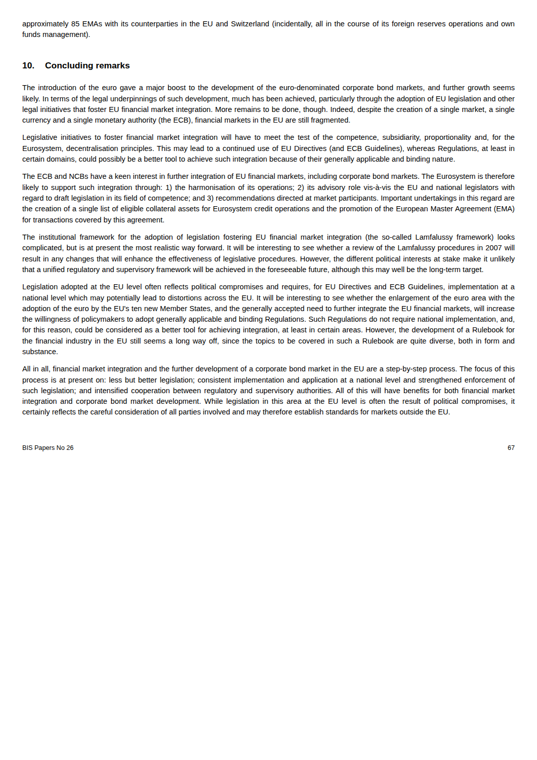approximately 85 EMAs with its counterparties in the EU and Switzerland (incidentally, all in the course of its foreign reserves operations and own funds management).
10. Concluding remarks
The introduction of the euro gave a major boost to the development of the euro-denominated corporate bond markets, and further growth seems likely. In terms of the legal underpinnings of such development, much has been achieved, particularly through the adoption of EU legislation and other legal initiatives that foster EU financial market integration. More remains to be done, though. Indeed, despite the creation of a single market, a single currency and a single monetary authority (the ECB), financial markets in the EU are still fragmented.
Legislative initiatives to foster financial market integration will have to meet the test of the competence, subsidiarity, proportionality and, for the Eurosystem, decentralisation principles. This may lead to a continued use of EU Directives (and ECB Guidelines), whereas Regulations, at least in certain domains, could possibly be a better tool to achieve such integration because of their generally applicable and binding nature.
The ECB and NCBs have a keen interest in further integration of EU financial markets, including corporate bond markets. The Eurosystem is therefore likely to support such integration through: 1) the harmonisation of its operations; 2) its advisory role vis-à-vis the EU and national legislators with regard to draft legislation in its field of competence; and 3) recommendations directed at market participants. Important undertakings in this regard are the creation of a single list of eligible collateral assets for Eurosystem credit operations and the promotion of the European Master Agreement (EMA) for transactions covered by this agreement.
The institutional framework for the adoption of legislation fostering EU financial market integration (the so-called Lamfalussy framework) looks complicated, but is at present the most realistic way forward. It will be interesting to see whether a review of the Lamfalussy procedures in 2007 will result in any changes that will enhance the effectiveness of legislative procedures. However, the different political interests at stake make it unlikely that a unified regulatory and supervisory framework will be achieved in the foreseeable future, although this may well be the long-term target.
Legislation adopted at the EU level often reflects political compromises and requires, for EU Directives and ECB Guidelines, implementation at a national level which may potentially lead to distortions across the EU. It will be interesting to see whether the enlargement of the euro area with the adoption of the euro by the EU's ten new Member States, and the generally accepted need to further integrate the EU financial markets, will increase the willingness of policymakers to adopt generally applicable and binding Regulations. Such Regulations do not require national implementation, and, for this reason, could be considered as a better tool for achieving integration, at least in certain areas. However, the development of a Rulebook for the financial industry in the EU still seems a long way off, since the topics to be covered in such a Rulebook are quite diverse, both in form and substance.
All in all, financial market integration and the further development of a corporate bond market in the EU are a step-by-step process. The focus of this process is at present on: less but better legislation; consistent implementation and application at a national level and strengthened enforcement of such legislation; and intensified cooperation between regulatory and supervisory authorities. All of this will have benefits for both financial market integration and corporate bond market development. While legislation in this area at the EU level is often the result of political compromises, it certainly reflects the careful consideration of all parties involved and may therefore establish standards for markets outside the EU.
BIS Papers No 26 67